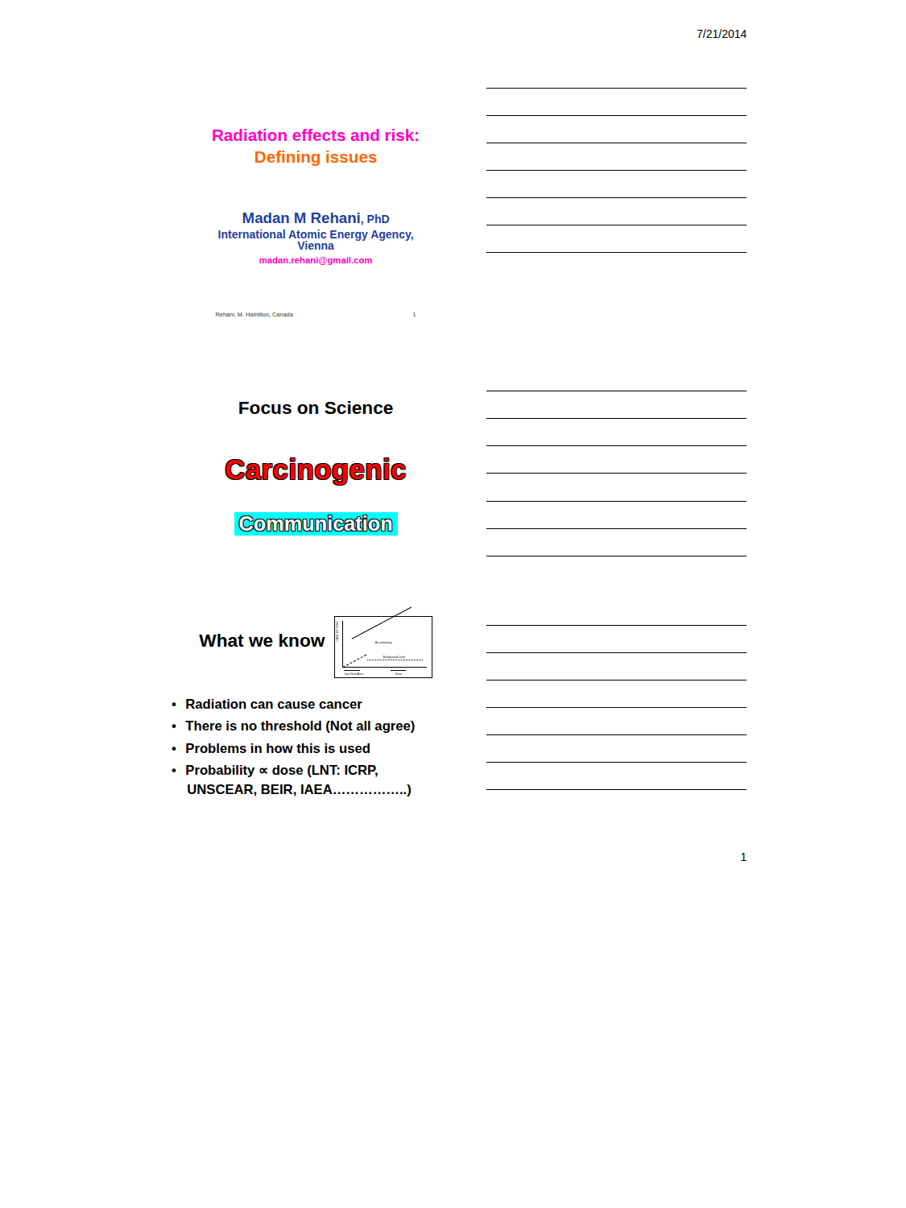7/21/2014
Radiation effects and risk:
Defining issues
Madan M Rehani, PhD
International Atomic Energy Agency,
Vienna
madan.rehani@gmail.com
Rehani, M. Hamilton, Canada 1
Focus on Science
Carcinogenic
Communication
What we know
CANCER RISK
Accumulating
Background Level
Low Dose Area
Dose
Radiation can cause cancer
There is no threshold (Not all agree)
Problems in how this is used
Probability ∝ dose (LNT: ICRP,UNSCEAR, BEIR, IAEA……………..)
1